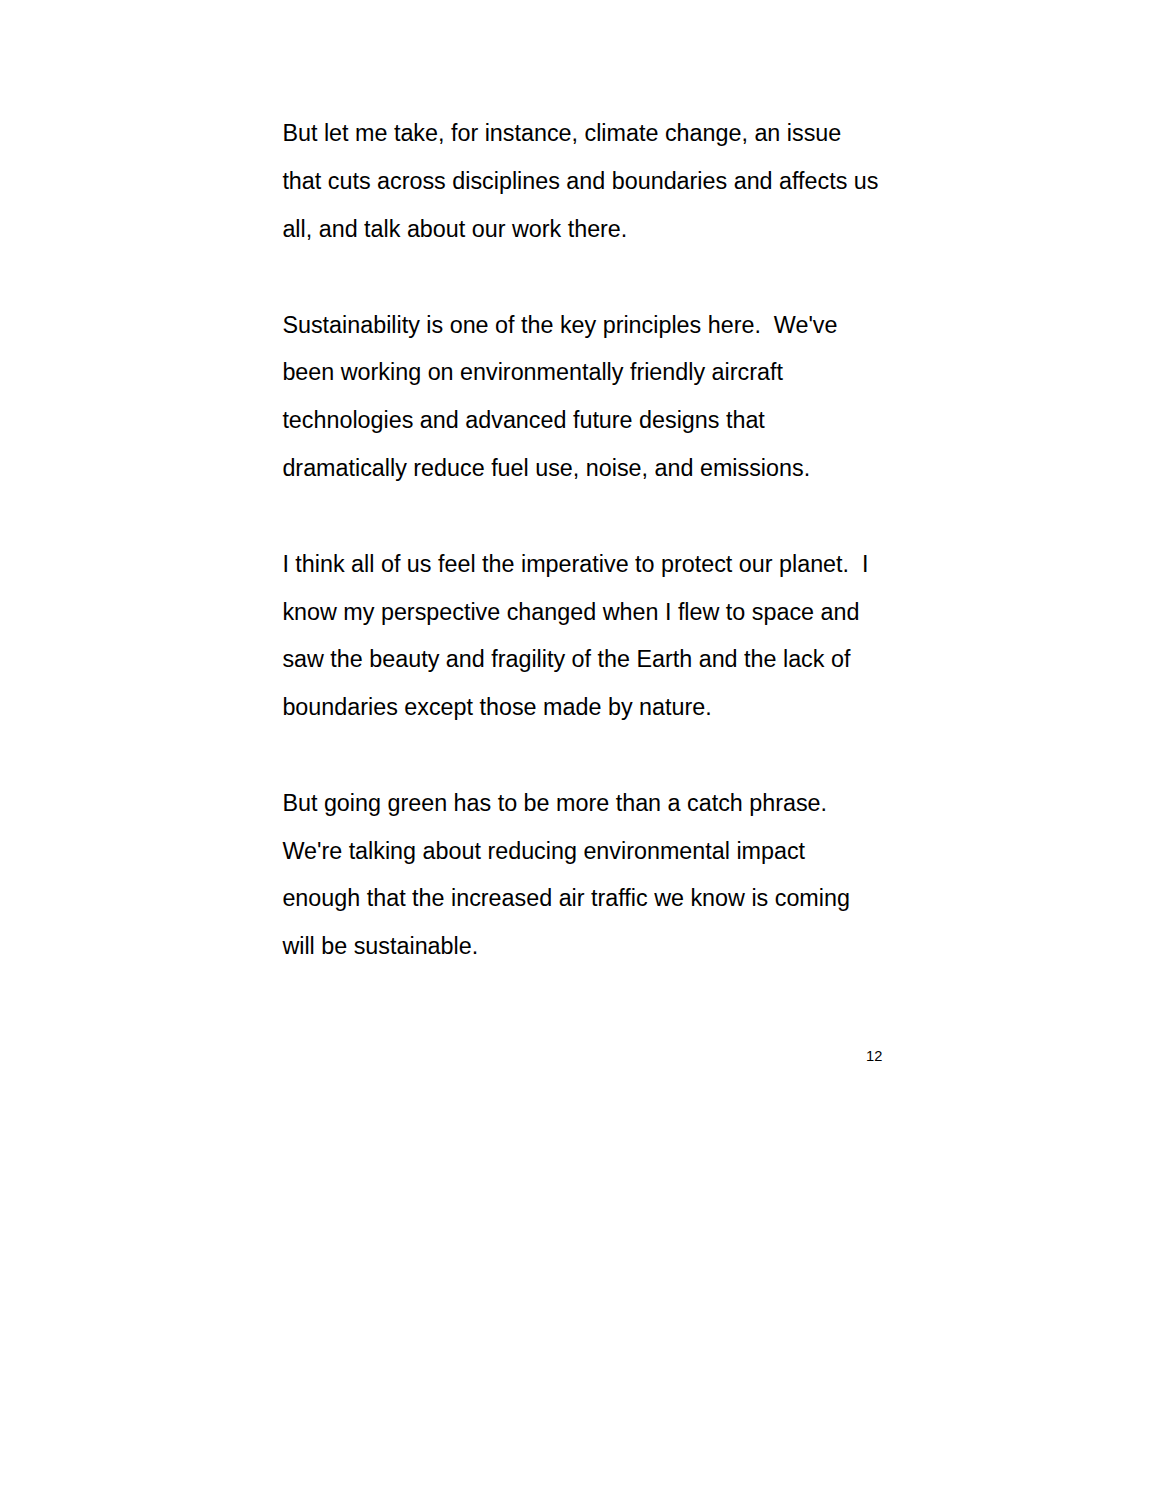But let me take, for instance, climate change, an issue that cuts across disciplines and boundaries and affects us all, and talk about our work there.
Sustainability is one of the key principles here. We've been working on environmentally friendly aircraft technologies and advanced future designs that dramatically reduce fuel use, noise, and emissions.
I think all of us feel the imperative to protect our planet. I know my perspective changed when I flew to space and saw the beauty and fragility of the Earth and the lack of boundaries except those made by nature.
But going green has to be more than a catch phrase. We're talking about reducing environmental impact enough that the increased air traffic we know is coming will be sustainable.
12